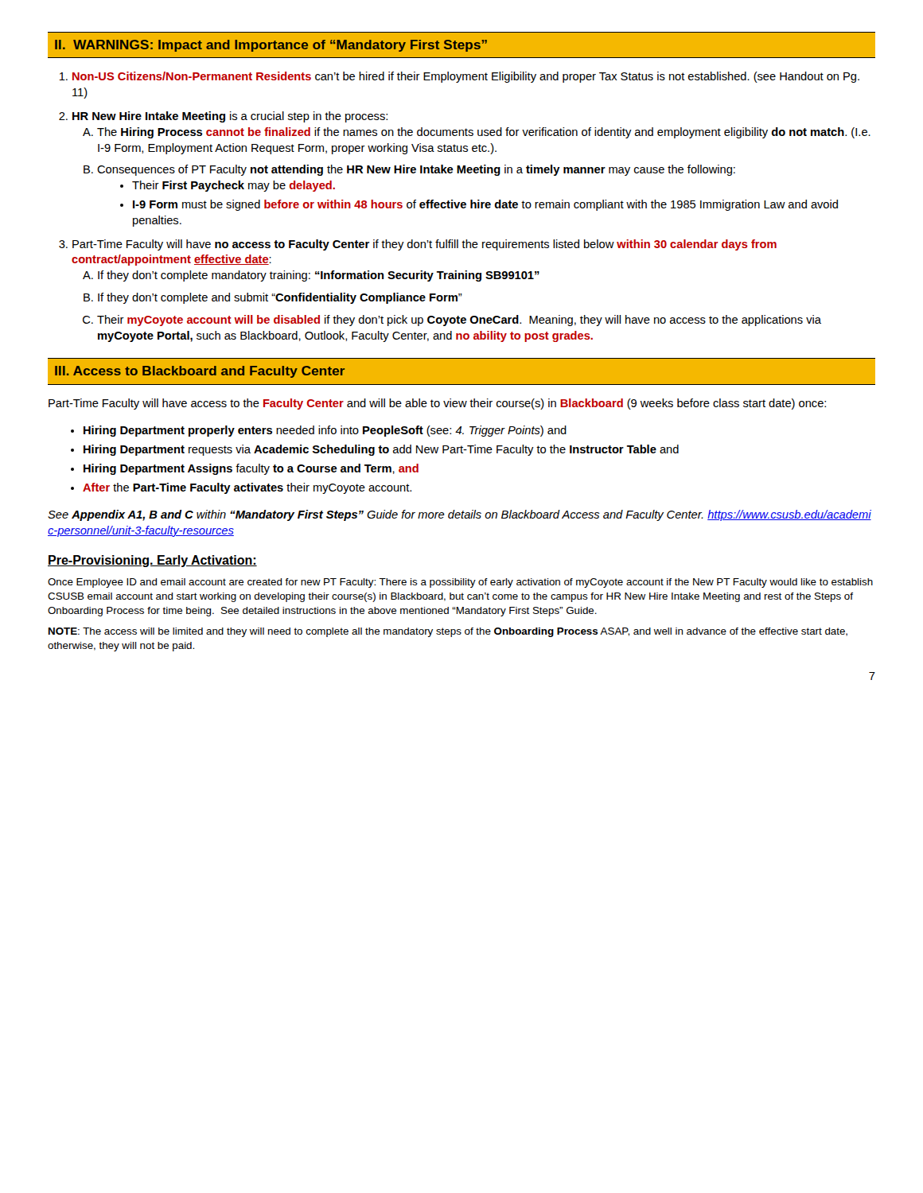II. WARNINGS: Impact and Importance of “Mandatory First Steps”
Non-US Citizens/Non-Permanent Residents can’t be hired if their Employment Eligibility and proper Tax Status is not established. (see Handout on Pg. 11)
HR New Hire Intake Meeting is a crucial step in the process:
The Hiring Process cannot be finalized if the names on the documents used for verification of identity and employment eligibility do not match. (I.e. I-9 Form, Employment Action Request Form, proper working Visa status etc.).
Consequences of PT Faculty not attending the HR New Hire Intake Meeting in a timely manner may cause the following:
Their First Paycheck may be delayed.
I-9 Form must be signed before or within 48 hours of effective hire date to remain compliant with the 1985 Immigration Law and avoid penalties.
Part-Time Faculty will have no access to Faculty Center if they don’t fulfill the requirements listed below within 30 calendar days from contract/appointment effective date:
If they don’t complete mandatory training: “Information Security Training SB99101”
If they don’t complete and submit “Confidentiality Compliance Form”
Their myCoyote account will be disabled if they don’t pick up Coyote OneCard. Meaning, they will have no access to the applications via myCoyote Portal, such as Blackboard, Outlook, Faculty Center, and no ability to post grades.
III. Access to Blackboard and Faculty Center
Part-Time Faculty will have access to the Faculty Center and will be able to view their course(s) in Blackboard (9 weeks before class start date) once:
Hiring Department properly enters needed info into PeopleSoft (see: 4. Trigger Points) and
Hiring Department requests via Academic Scheduling to add New Part-Time Faculty to the Instructor Table and
Hiring Department Assigns faculty to a Course and Term, and
After the Part-Time Faculty activates their myCoyote account.
See Appendix A1, B and C within “Mandatory First Steps” Guide for more details on Blackboard Access and Faculty Center. https://www.csusb.edu/academic-personnel/unit-3-faculty-resources
Pre-Provisioning. Early Activation:
Once Employee ID and email account are created for new PT Faculty: There is a possibility of early activation of myCoyote account if the New PT Faculty would like to establish CSUSB email account and start working on developing their course(s) in Blackboard, but can’t come to the campus for HR New Hire Intake Meeting and rest of the Steps of Onboarding Process for time being. See detailed instructions in the above mentioned “Mandatory First Steps” Guide.
NOTE: The access will be limited and they will need to complete all the mandatory steps of the Onboarding Process ASAP, and well in advance of the effective start date, otherwise, they will not be paid.
7